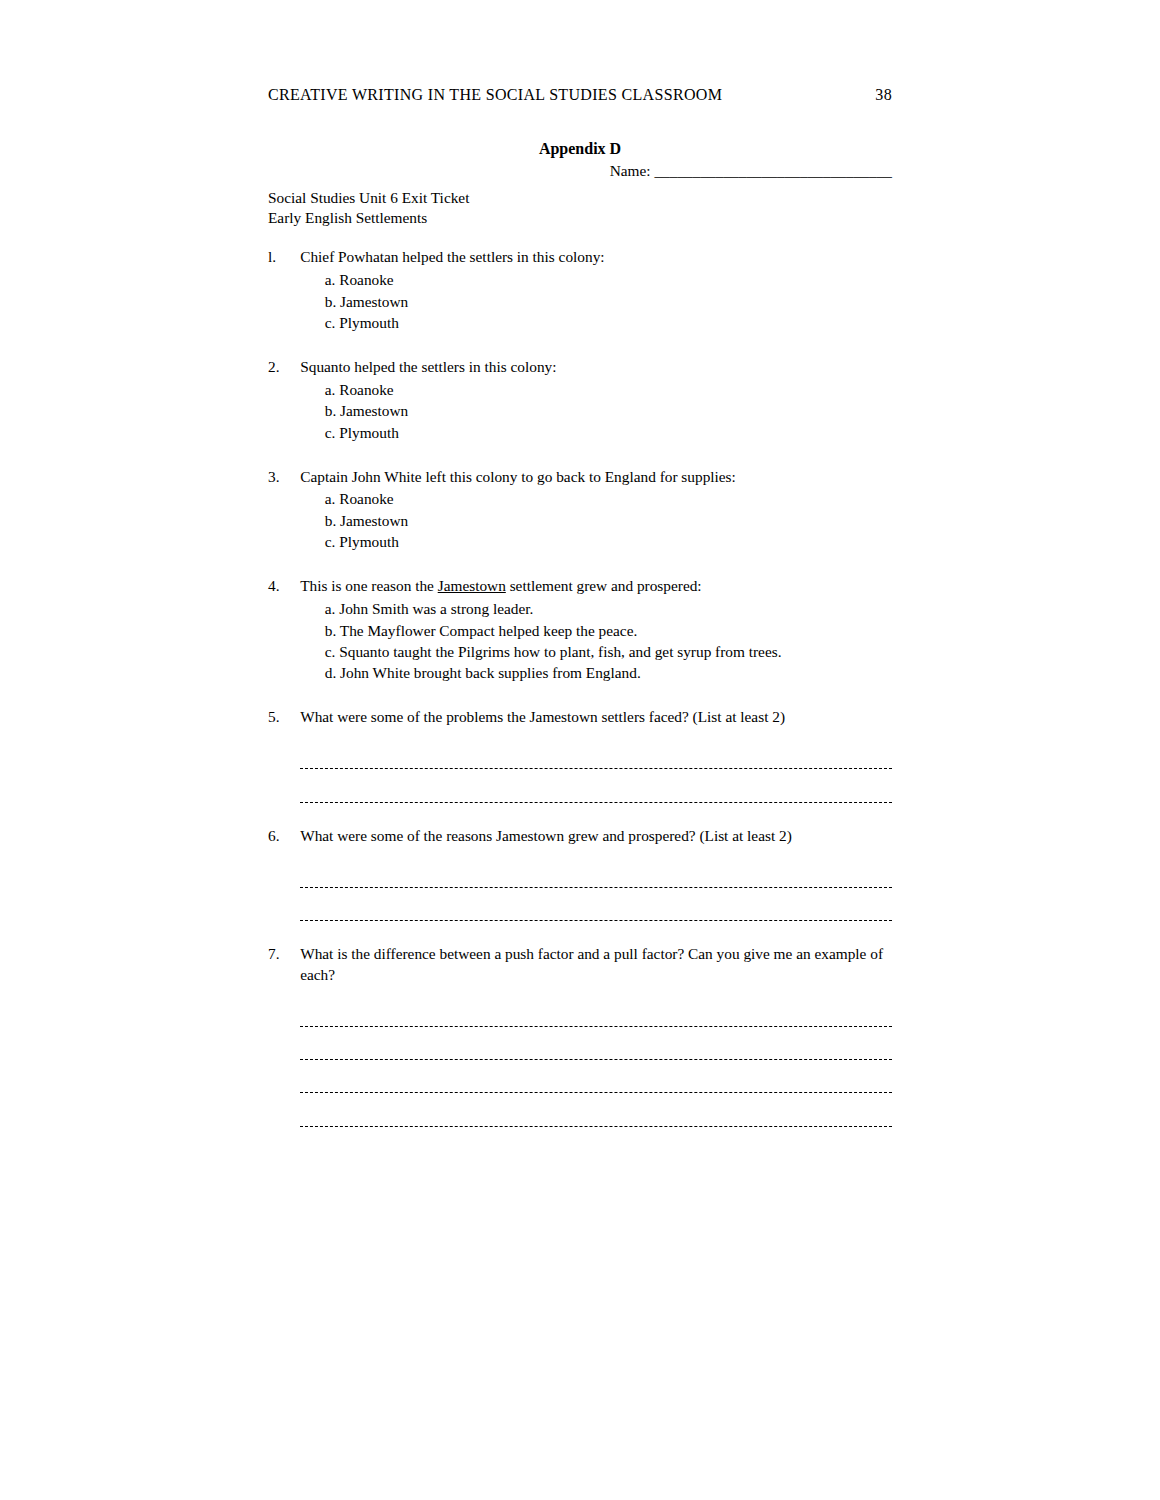Creative Writing in the Social Studies Classroom 38
Appendix D
Name: _______________________________
Social Studies Unit 6 Exit Ticket
Early English Settlements
Chief Powhatan helped the settlers in this colony:
a. Roanoke
b. Jamestown
c. Plymouth
Squanto helped the settlers in this colony:
a. Roanoke
b. Jamestown
c. Plymouth
Captain John White left this colony to go back to England for supplies:
a. Roanoke
b. Jamestown
c. Plymouth
This is one reason the Jamestown settlement grew and prospered:
a. John Smith was a strong leader.
b. The Mayflower Compact helped keep the peace.
c. Squanto taught the Pilgrims how to plant, fish, and get syrup from trees.
d. John White brought back supplies from England.
What were some of the problems the Jamestown settlers faced? (List at least 2)
What were some of the reasons Jamestown grew and prospered? (List at least 2)
What is the difference between a push factor and a pull factor? Can you give me an example of each?